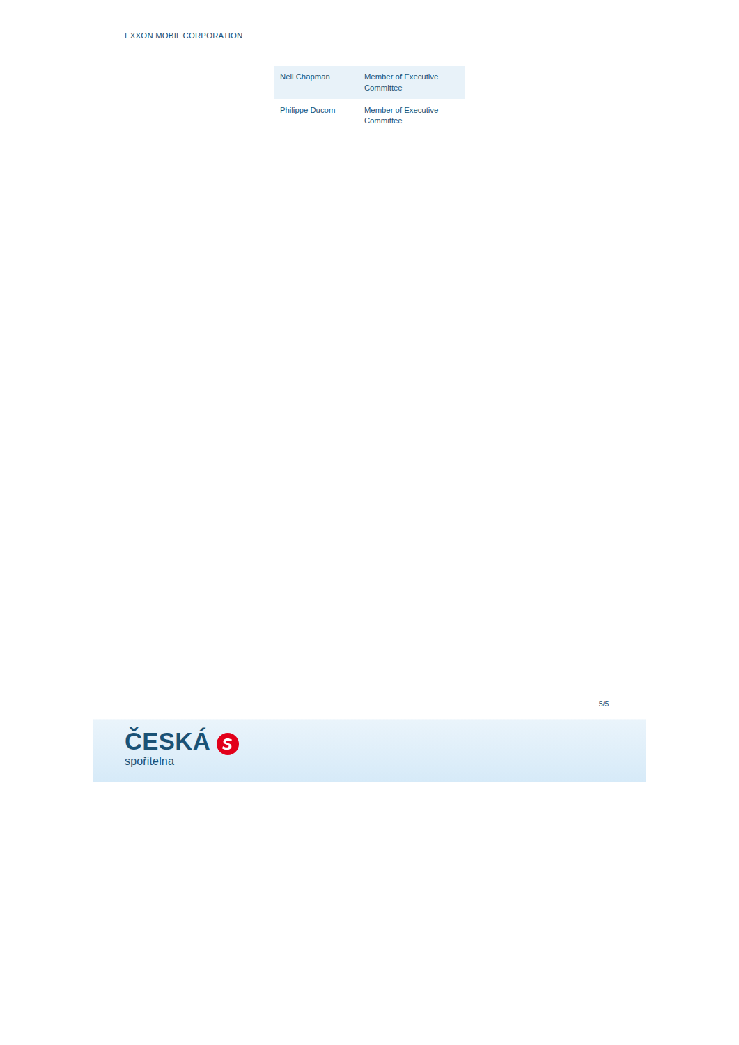EXXON MOBIL CORPORATION
| Neil Chapman | Member of Executive Committee |
| Philippe Ducom | Member of Executive Committee |
5/5
ČESKÁ
spořitelna